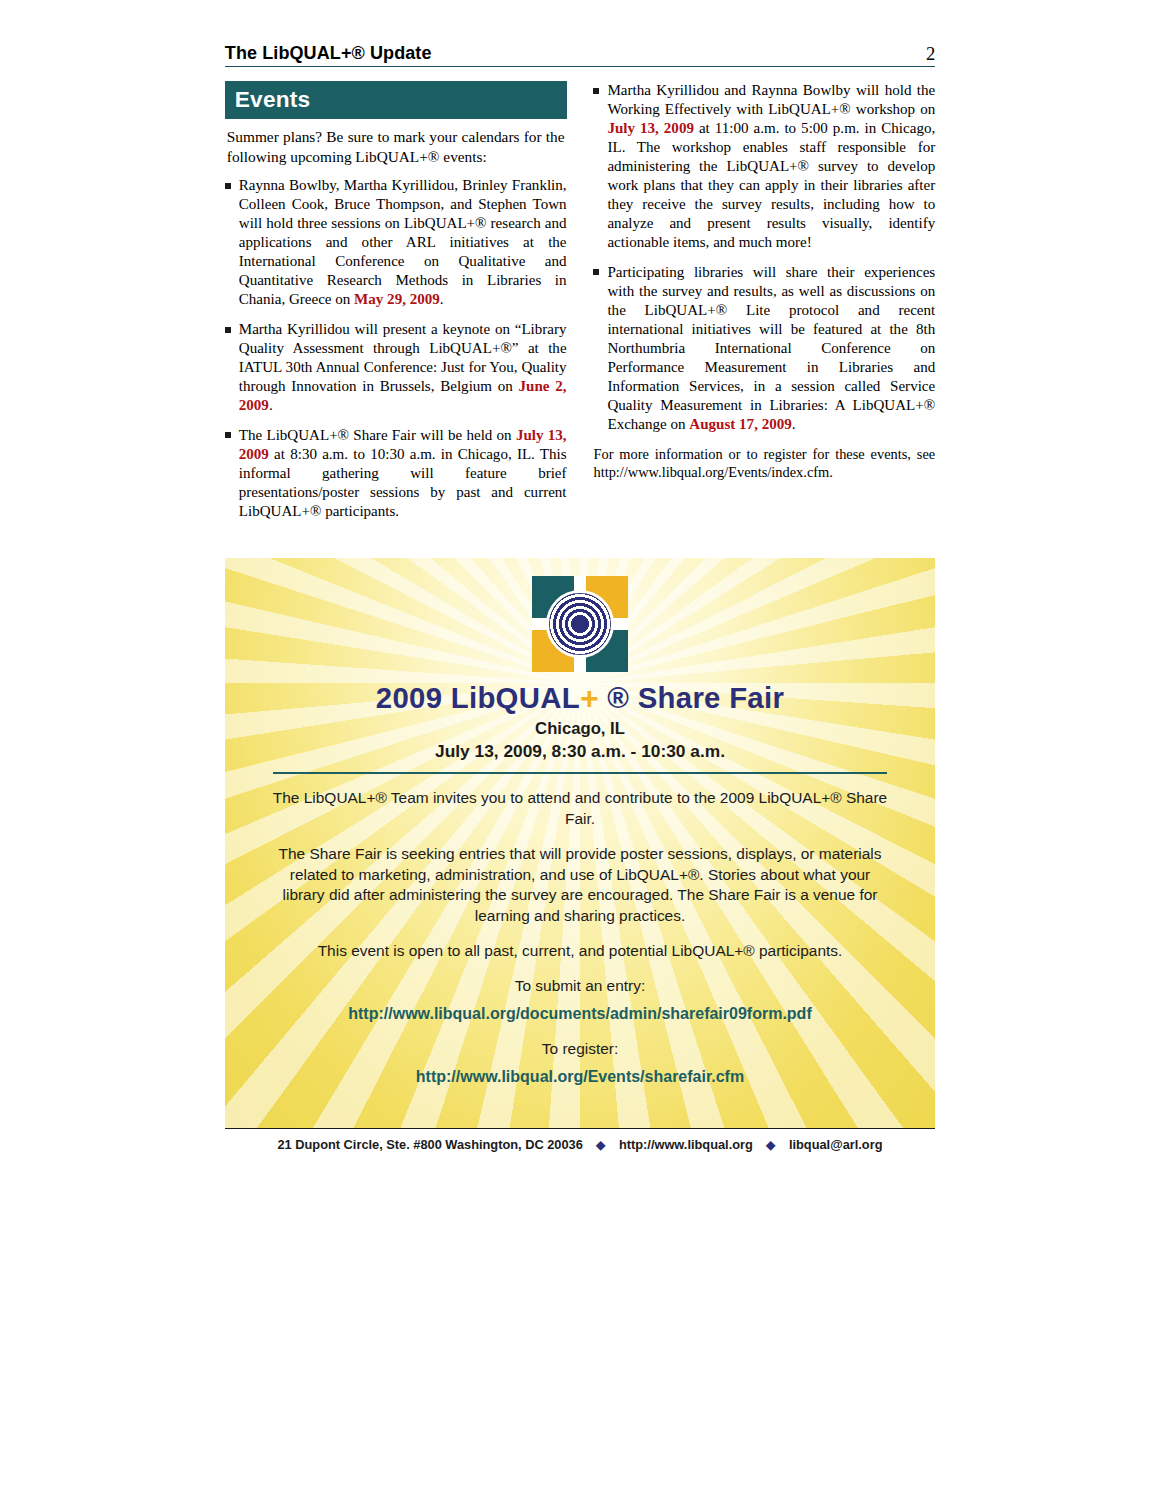The LibQUAL+® Update
2
Events
Summer plans? Be sure to mark your calendars for the following upcoming LibQUAL+® events:
Raynna Bowlby, Martha Kyrillidou, Brinley Franklin, Colleen Cook, Bruce Thompson, and Stephen Town will hold three sessions on LibQUAL+® research and applications and other ARL initiatives at the International Conference on Qualitative and Quantitative Research Methods in Libraries in Chania, Greece on May 29, 2009.
Martha Kyrillidou will present a keynote on “Library Quality Assessment through LibQUAL+®” at the IATUL 30th Annual Conference: Just for You, Quality through Innovation in Brussels, Belgium on June 2, 2009.
The LibQUAL+® Share Fair will be held on July 13, 2009 at 8:30 a.m. to 10:30 a.m. in Chicago, IL. This informal gathering will feature brief presentations/poster sessions by past and current LibQUAL+® participants.
Martha Kyrillidou and Raynna Bowlby will hold the Working Effectively with LibQUAL+® workshop on July 13, 2009 at 11:00 a.m. to 5:00 p.m. in Chicago, IL. The workshop enables staff responsible for administering the LibQUAL+® survey to develop work plans that they can apply in their libraries after they receive the survey results, including how to analyze and present results visually, identify actionable items, and much more!
Participating libraries will share their experiences with the survey and results, as well as discussions on the LibQUAL+® Lite protocol and recent international initiatives will be featured at the 8th Northumbria International Conference on Performance Measurement in Libraries and Information Services, in a session called Service Quality Measurement in Libraries: A LibQUAL+® Exchange on August 17, 2009.
For more information or to register for these events, see http://www.libqual.org/Events/index.cfm.
2009 LibQUAL+ ® Share Fair
Chicago, IL
July 13, 2009, 8:30 a.m. - 10:30 a.m.
The LibQUAL+® Team invites you to attend and contribute to the 2009 LibQUAL+® Share Fair.
The Share Fair is seeking entries that will provide poster sessions, displays, or materials related to marketing, administration, and use of LibQUAL+®. Stories about what your library did after administering the survey are encouraged. The Share Fair is a venue for learning and sharing practices.
This event is open to all past, current, and potential LibQUAL+® participants.
To submit an entry:
http://www.libqual.org/documents/admin/sharefair09form.pdf
To register:
http://www.libqual.org/Events/sharefair.cfm
21 Dupont Circle, Ste. #800 Washington, DC 20036 ◆ http://www.libqual.org ◆ libqual@arl.org